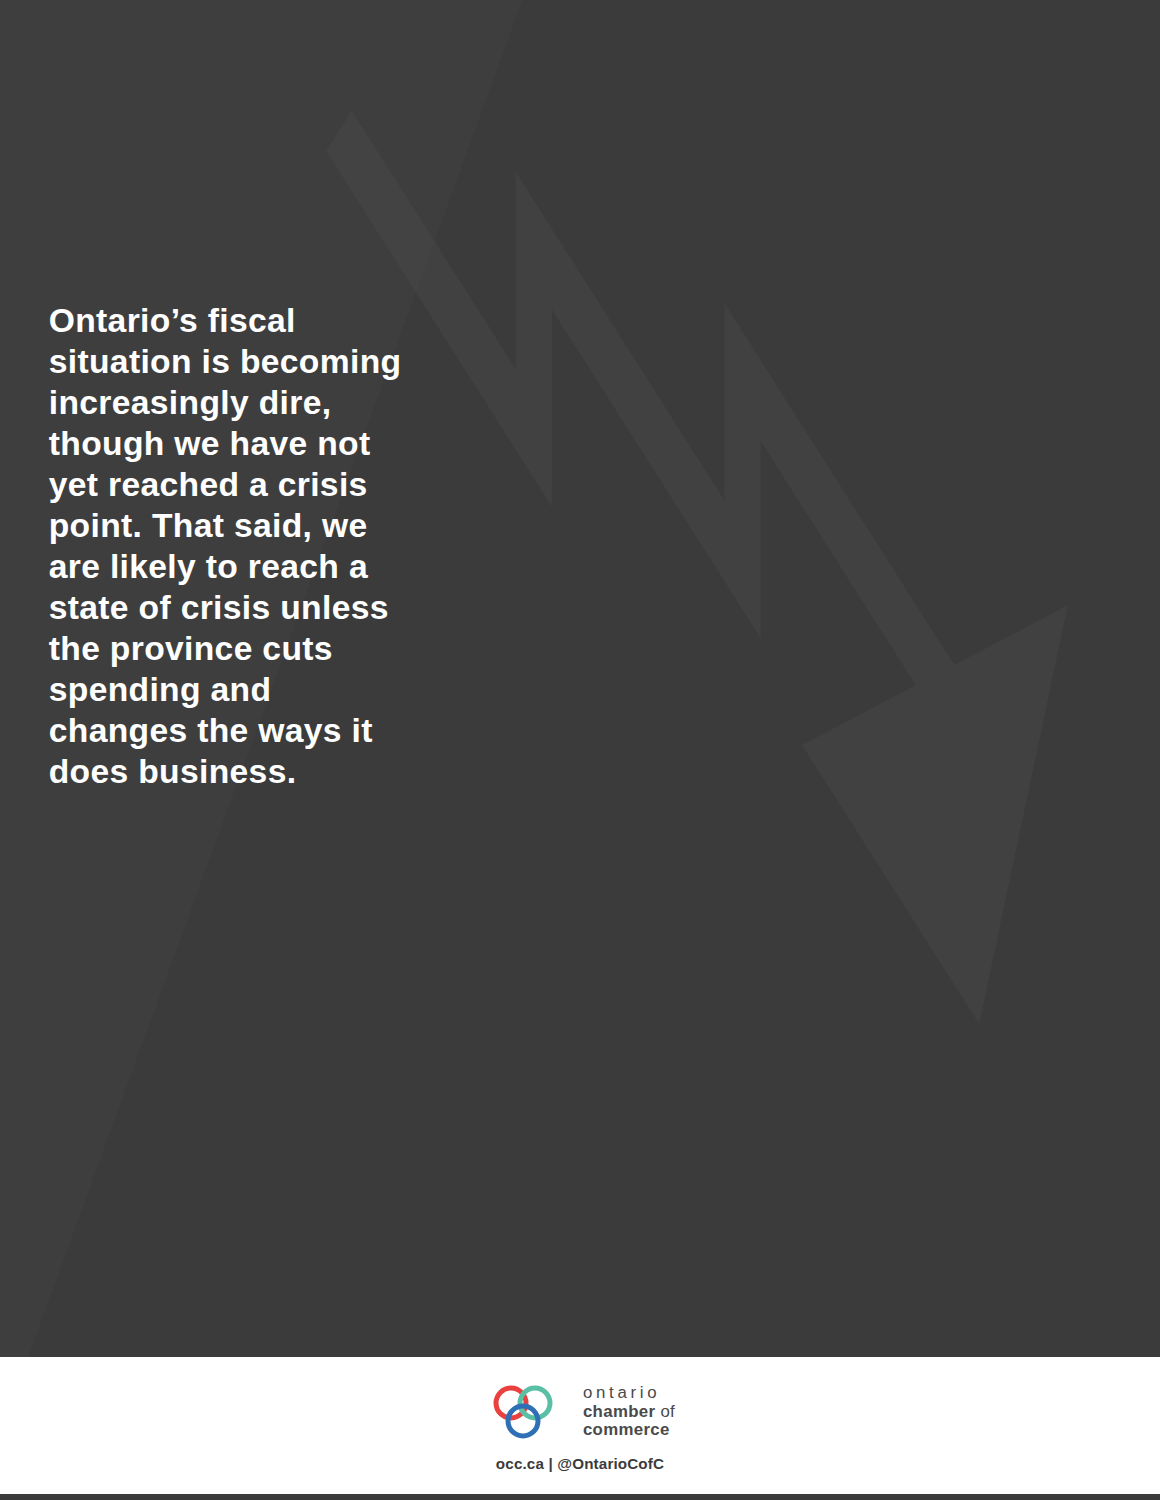Ontario’s fiscal situation is becoming increasingly dire, though we have not yet reached a crisis point. That said, we are likely to reach a state of crisis unless the province cuts spending and changes the ways it does business.
ontario
chamber of
commerce
occ.ca | @OntarioCofC